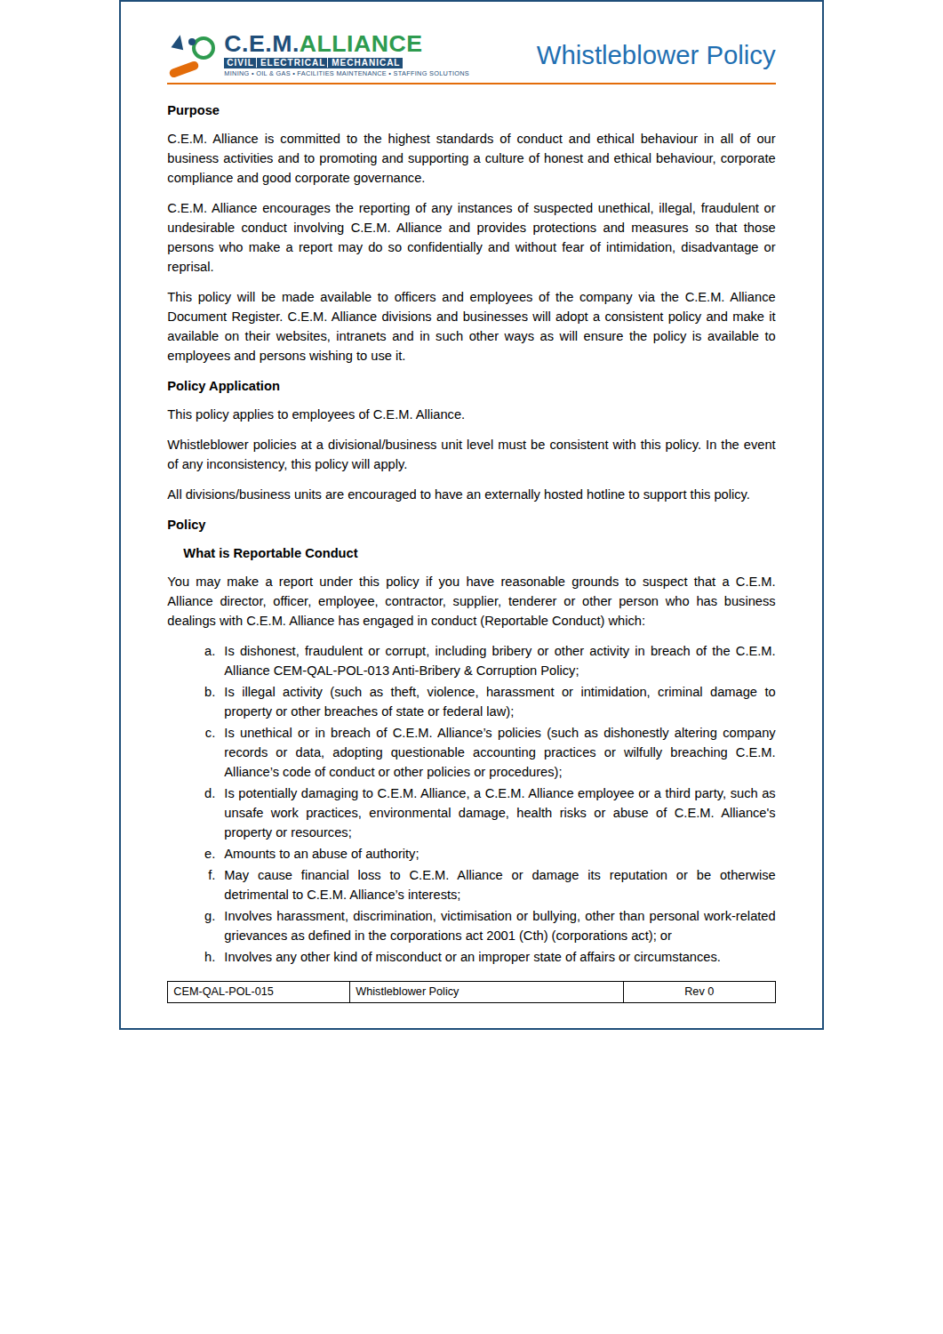C.E.M. ALLIANCE
CIVIL ELECTRICAL MECHANICAL
MINING • OIL & GAS • FACILITIES MAINTENANCE • STAFFING SOLUTIONS
Whistleblower Policy
Purpose
C.E.M. Alliance is committed to the highest standards of conduct and ethical behaviour in all of our business activities and to promoting and supporting a culture of honest and ethical behaviour, corporate compliance and good corporate governance.
C.E.M. Alliance encourages the reporting of any instances of suspected unethical, illegal, fraudulent or undesirable conduct involving C.E.M. Alliance and provides protections and measures so that those persons who make a report may do so confidentially and without fear of intimidation, disadvantage or reprisal.
This policy will be made available to officers and employees of the company via the C.E.M. Alliance Document Register. C.E.M. Alliance divisions and businesses will adopt a consistent policy and make it available on their websites, intranets and in such other ways as will ensure the policy is available to employees and persons wishing to use it.
Policy Application
This policy applies to employees of C.E.M. Alliance.
Whistleblower policies at a divisional/business unit level must be consistent with this policy. In the event of any inconsistency, this policy will apply.
All divisions/business units are encouraged to have an externally hosted hotline to support this policy.
Policy
What is Reportable Conduct
You may make a report under this policy if you have reasonable grounds to suspect that a C.E.M. Alliance director, officer, employee, contractor, supplier, tenderer or other person who has business dealings with C.E.M. Alliance has engaged in conduct (Reportable Conduct) which:
Is dishonest, fraudulent or corrupt, including bribery or other activity in breach of the C.E.M. Alliance CEM-QAL-POL-013 Anti-Bribery & Corruption Policy;
Is illegal activity (such as theft, violence, harassment or intimidation, criminal damage to property or other breaches of state or federal law);
Is unethical or in breach of C.E.M. Alliance’s policies (such as dishonestly altering company records or data, adopting questionable accounting practices or wilfully breaching C.E.M. Alliance’s code of conduct or other policies or procedures);
Is potentially damaging to C.E.M. Alliance, a C.E.M. Alliance employee or a third party, such as unsafe work practices, environmental damage, health risks or abuse of C.E.M. Alliance's property or resources;
Amounts to an abuse of authority;
May cause financial loss to C.E.M. Alliance or damage its reputation or be otherwise detrimental to C.E.M. Alliance’s interests;
Involves harassment, discrimination, victimisation or bullying, other than personal work-related grievances as defined in the corporations act 2001 (Cth) (corporations act); or
Involves any other kind of misconduct or an improper state of affairs or circumstances.
| CEM-QAL-POL-015 | Whistleblower Policy | Rev 0 |